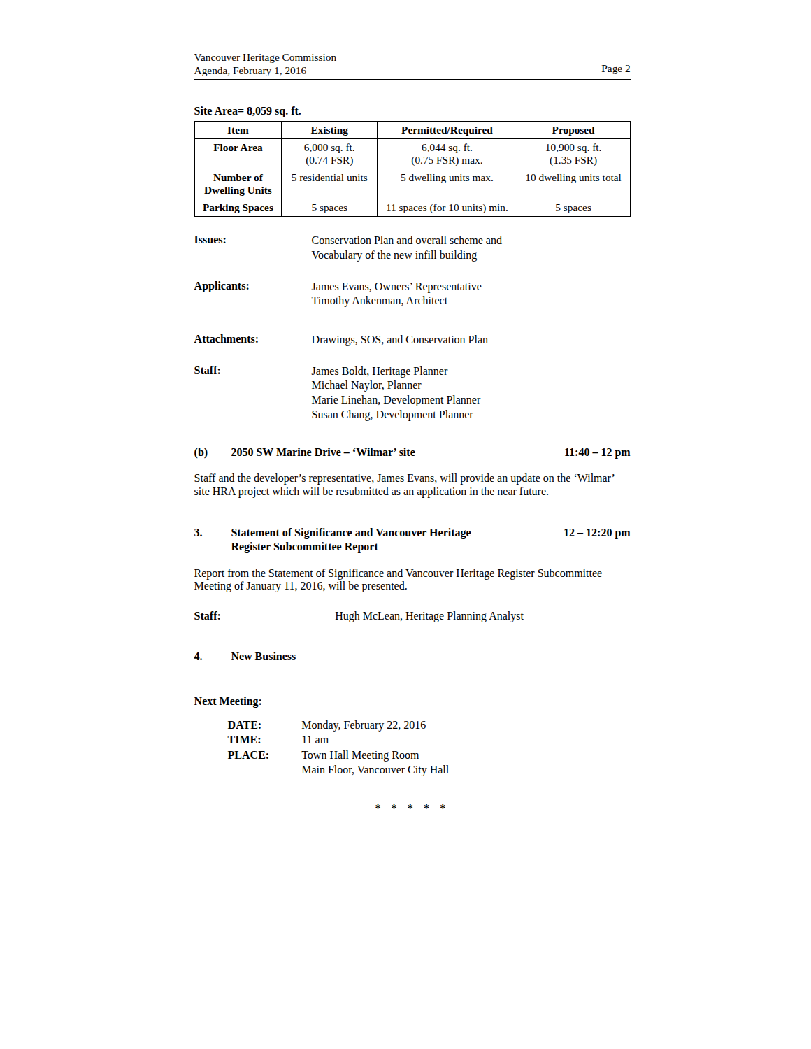Vancouver Heritage Commission
Agenda, February 1, 2016
Page 2
Site Area= 8,059 sq. ft.
| Item | Existing | Permitted/Required | Proposed |
| --- | --- | --- | --- |
| Floor Area | 6,000 sq. ft. (0.74 FSR) | 6,044 sq. ft. (0.75 FSR) max. | 10,900 sq. ft. (1.35 FSR) |
| Number of Dwelling Units | 5 residential units | 5 dwelling units max. | 10 dwelling units total |
| Parking Spaces | 5 spaces | 11 spaces (for 10 units) min. | 5 spaces |
Issues:
Conservation Plan and overall scheme and
Vocabulary of the new infill building
Applicants:
James Evans, Owners’ Representative
Timothy Ankenman, Architect
Attachments:
Drawings, SOS, and Conservation Plan
Staff:
James Boldt, Heritage Planner
Michael Naylor, Planner
Marie Linehan, Development Planner
Susan Chang, Development Planner
(b)
2050 SW Marine Drive – ‘Wilmar’ site
11:40 – 12 pm
Staff and the developer’s representative, James Evans, will provide an update on the ‘Wilmar’ site HRA project which will be resubmitted as an application in the near future.
3.
Statement of Significance and Vancouver Heritage
Register Subcommittee Report
12 – 12:20 pm
Report from the Statement of Significance and Vancouver Heritage Register Subcommittee Meeting of January 11, 2016, will be presented.
Staff:
Hugh McLean, Heritage Planning Analyst
4.
New Business
Next Meeting:
DATE:
Monday, February 22, 2016
TIME:
11 am
PLACE:
Town Hall Meeting Room
Main Floor, Vancouver City Hall
* * * * *